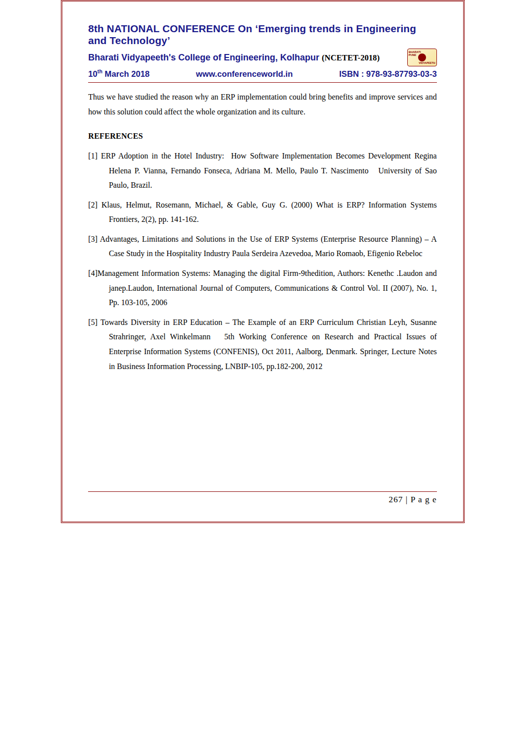8th NATIONAL CONFERENCE On ‘Emerging trends in Engineering and Technology’
Bharati Vidyapeeth's College of Engineering, Kolhapur (NCETET-2018)
10th March 2018 www.conferenceworld.in ISBN : 978-93-87793-03-3
Thus we have studied the reason why an ERP implementation could bring benefits and improve services and how this solution could affect the whole organization and its culture.
REFERENCES
[1] ERP Adoption in the Hotel Industry: How Software Implementation Becomes Development Regina Helena P. Vianna, Fernando Fonseca, Adriana M. Mello, Paulo T. Nascimento University of Sao Paulo, Brazil.
[2] Klaus, Helmut, Rosemann, Michael, & Gable, Guy G. (2000) What is ERP? Information Systems Frontiers, 2(2), pp. 141-162.
[3] Advantages, Limitations and Solutions in the Use of ERP Systems (Enterprise Resource Planning) – A Case Study in the Hospitality Industry Paula Serdeira Azevedoa, Mario Romaob, Efigenio Rebeloc
[4] Management Information Systems: Managing the digital Firm-9thedition, Authors: Kenethc .Laudon and janep.Laudon, International Journal of Computers, Communications & Control Vol. II (2007), No. 1, Pp. 103-105, 2006
[5] Towards Diversity in ERP Education – The Example of an ERP Curriculum Christian Leyh, Susanne Strahringer, Axel Winkelmann 5th Working Conference on Research and Practical Issues of Enterprise Information Systems (CONFENIS), Oct 2011, Aalborg, Denmark. Springer, Lecture Notes in Business Information Processing, LNBIP-105, pp.182-200, 2012
267 | P a g e